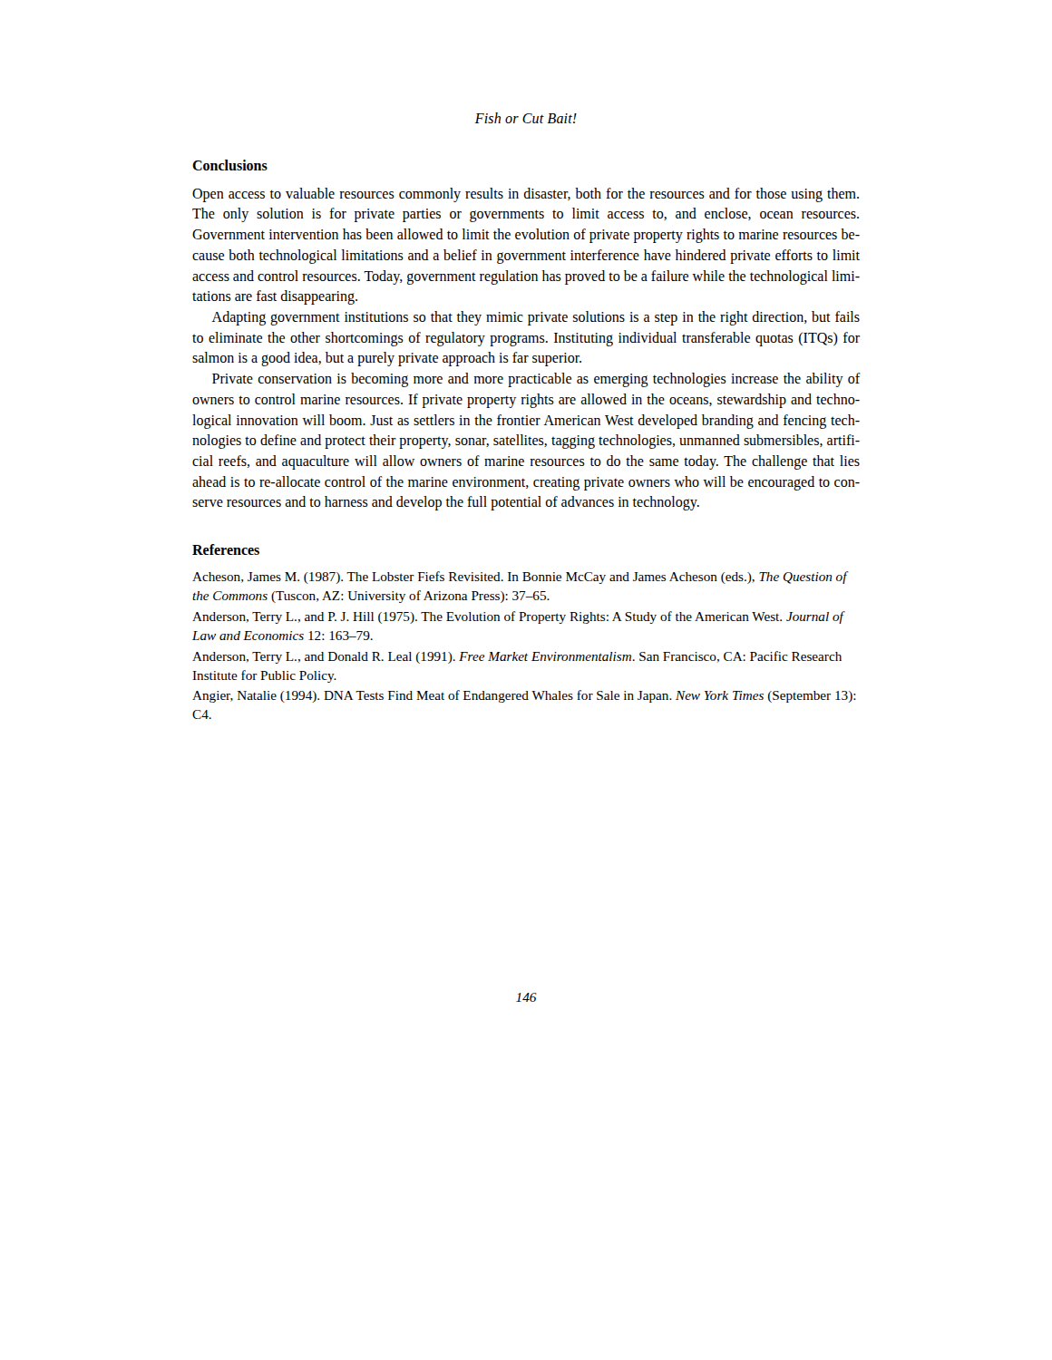Fish or Cut Bait!
Conclusions
Open access to valuable resources commonly results in disaster, both for the resources and for those using them. The only solution is for private parties or governments to limit access to, and enclose, ocean resources. Government intervention has been allowed to limit the evolution of private property rights to marine resources because both technological limitations and a belief in government interference have hindered private efforts to limit access and control resources. Today, government regulation has proved to be a failure while the technological limitations are fast disappearing.
Adapting government institutions so that they mimic private solutions is a step in the right direction, but fails to eliminate the other shortcomings of regulatory programs. Instituting individual transferable quotas (ITQs) for salmon is a good idea, but a purely private approach is far superior.
Private conservation is becoming more and more practicable as emerging technologies increase the ability of owners to control marine resources. If private property rights are allowed in the oceans, stewardship and technological innovation will boom. Just as settlers in the frontier American West developed branding and fencing technologies to define and protect their property, sonar, satellites, tagging technologies, unmanned submersibles, artificial reefs, and aquaculture will allow owners of marine resources to do the same today. The challenge that lies ahead is to re-allocate control of the marine environment, creating private owners who will be encouraged to conserve resources and to harness and develop the full potential of advances in technology.
References
Acheson, James M. (1987). The Lobster Fiefs Revisited. In Bonnie McCay and James Acheson (eds.), The Question of the Commons (Tuscon, AZ: University of Arizona Press): 37–65.
Anderson, Terry L., and P. J. Hill (1975). The Evolution of Property Rights: A Study of the American West. Journal of Law and Economics 12: 163–79.
Anderson, Terry L., and Donald R. Leal (1991). Free Market Environmentalism. San Francisco, CA: Pacific Research Institute for Public Policy.
Angier, Natalie (1994). DNA Tests Find Meat of Endangered Whales for Sale in Japan. New York Times (September 13): C4.
146